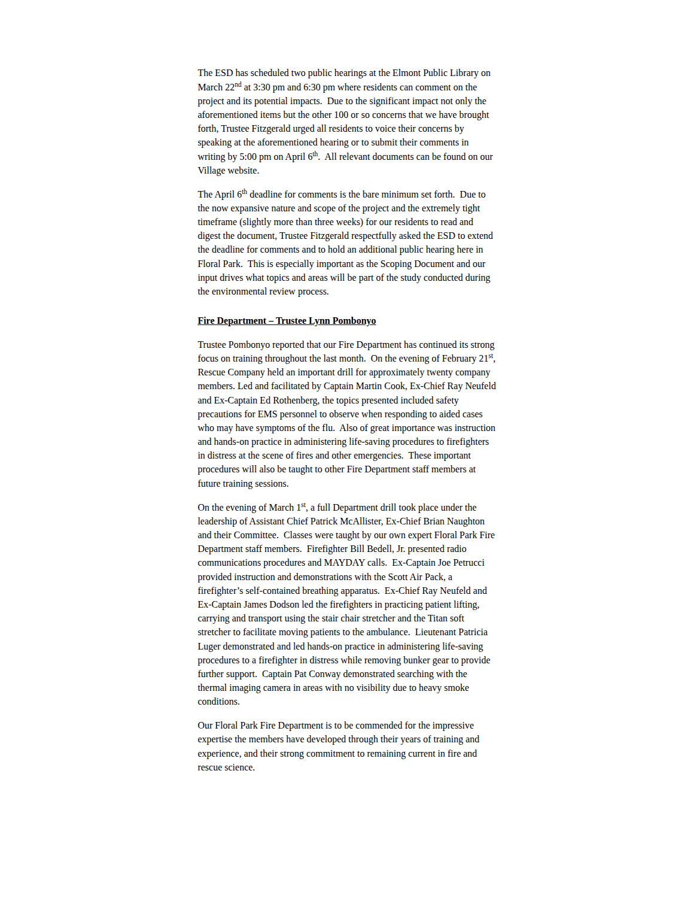The ESD has scheduled two public hearings at the Elmont Public Library on March 22nd at 3:30 pm and 6:30 pm where residents can comment on the project and its potential impacts. Due to the significant impact not only the aforementioned items but the other 100 or so concerns that we have brought forth, Trustee Fitzgerald urged all residents to voice their concerns by speaking at the aforementioned hearing or to submit their comments in writing by 5:00 pm on April 6th. All relevant documents can be found on our Village website.
The April 6th deadline for comments is the bare minimum set forth. Due to the now expansive nature and scope of the project and the extremely tight timeframe (slightly more than three weeks) for our residents to read and digest the document, Trustee Fitzgerald respectfully asked the ESD to extend the deadline for comments and to hold an additional public hearing here in Floral Park. This is especially important as the Scoping Document and our input drives what topics and areas will be part of the study conducted during the environmental review process.
Fire Department – Trustee Lynn Pombonyo
Trustee Pombonyo reported that our Fire Department has continued its strong focus on training throughout the last month. On the evening of February 21st, Rescue Company held an important drill for approximately twenty company members. Led and facilitated by Captain Martin Cook, Ex-Chief Ray Neufeld and Ex-Captain Ed Rothenberg, the topics presented included safety precautions for EMS personnel to observe when responding to aided cases who may have symptoms of the flu. Also of great importance was instruction and hands-on practice in administering life-saving procedures to firefighters in distress at the scene of fires and other emergencies. These important procedures will also be taught to other Fire Department staff members at future training sessions.
On the evening of March 1st, a full Department drill took place under the leadership of Assistant Chief Patrick McAllister, Ex-Chief Brian Naughton and their Committee. Classes were taught by our own expert Floral Park Fire Department staff members. Firefighter Bill Bedell, Jr. presented radio communications procedures and MAYDAY calls. Ex-Captain Joe Petrucci provided instruction and demonstrations with the Scott Air Pack, a firefighter’s self-contained breathing apparatus. Ex-Chief Ray Neufeld and Ex-Captain James Dodson led the firefighters in practicing patient lifting, carrying and transport using the stair chair stretcher and the Titan soft stretcher to facilitate moving patients to the ambulance. Lieutenant Patricia Luger demonstrated and led hands-on practice in administering life-saving procedures to a firefighter in distress while removing bunker gear to provide further support. Captain Pat Conway demonstrated searching with the thermal imaging camera in areas with no visibility due to heavy smoke conditions.
Our Floral Park Fire Department is to be commended for the impressive expertise the members have developed through their years of training and experience, and their strong commitment to remaining current in fire and rescue science.